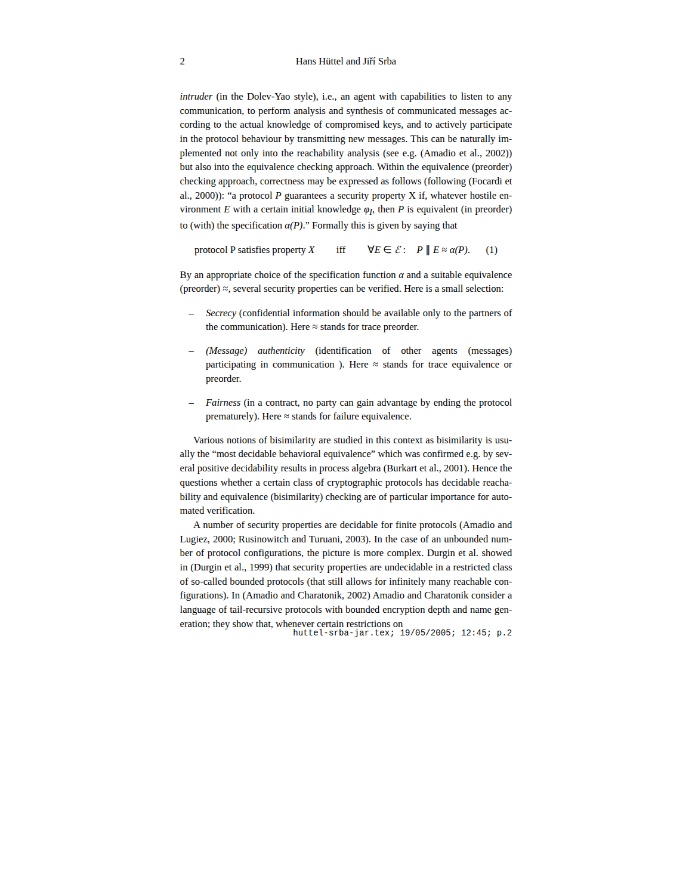2
Hans Hüttel and Jiří Srba
intruder (in the Dolev-Yao style), i.e., an agent with capabilities to listen to any communication, to perform analysis and synthesis of communicated messages according to the actual knowledge of compromised keys, and to actively participate in the protocol behaviour by transmitting new messages. This can be naturally implemented not only into the reachability analysis (see e.g. (Amadio et al., 2002)) but also into the equivalence checking approach. Within the equivalence (preorder) checking approach, correctness may be expressed as follows (following (Focardi et al., 2000)): “a protocol P guarantees a security property X if, whatever hostile environment E with a certain initial knowledge φI, then P is equivalent (in preorder) to (with) the specification α(P).” Formally this is given by saying that
protocol P satisfies property X iff ∀E ∈ ℰ : P ∥ E ≈ α(P).
(1)
By an appropriate choice of the specification function α and a suitable equivalence (preorder) ≈, several security properties can be verified. Here is a small selection:
Secrecy (confidential information should be available only to the partners of the communication). Here ≈ stands for trace preorder.
(Message) authenticity (identification of other agents (messages) participating in communication ). Here ≈ stands for trace equivalence or preorder.
Fairness (in a contract, no party can gain advantage by ending the protocol prematurely). Here ≈ stands for failure equivalence.
Various notions of bisimilarity are studied in this context as bisimilarity is usually the “most decidable behavioral equivalence” which was confirmed e.g. by several positive decidability results in process algebra (Burkart et al., 2001). Hence the questions whether a certain class of cryptographic protocols has decidable reachability and equivalence (bisimilarity) checking are of particular importance for automated verification.
A number of security properties are decidable for finite protocols (Amadio and Lugiez, 2000; Rusinowitch and Turuani, 2003). In the case of an unbounded number of protocol configurations, the picture is more complex. Durgin et al. showed in (Durgin et al., 1999) that security properties are undecidable in a restricted class of so-called bounded protocols (that still allows for infinitely many reachable configurations). In (Amadio and Charatonik, 2002) Amadio and Charatonik consider a language of tail-recursive protocols with bounded encryption depth and name generation; they show that, whenever certain restrictions on
huttel-srba-jar.tex; 19/05/2005; 12:45; p.2